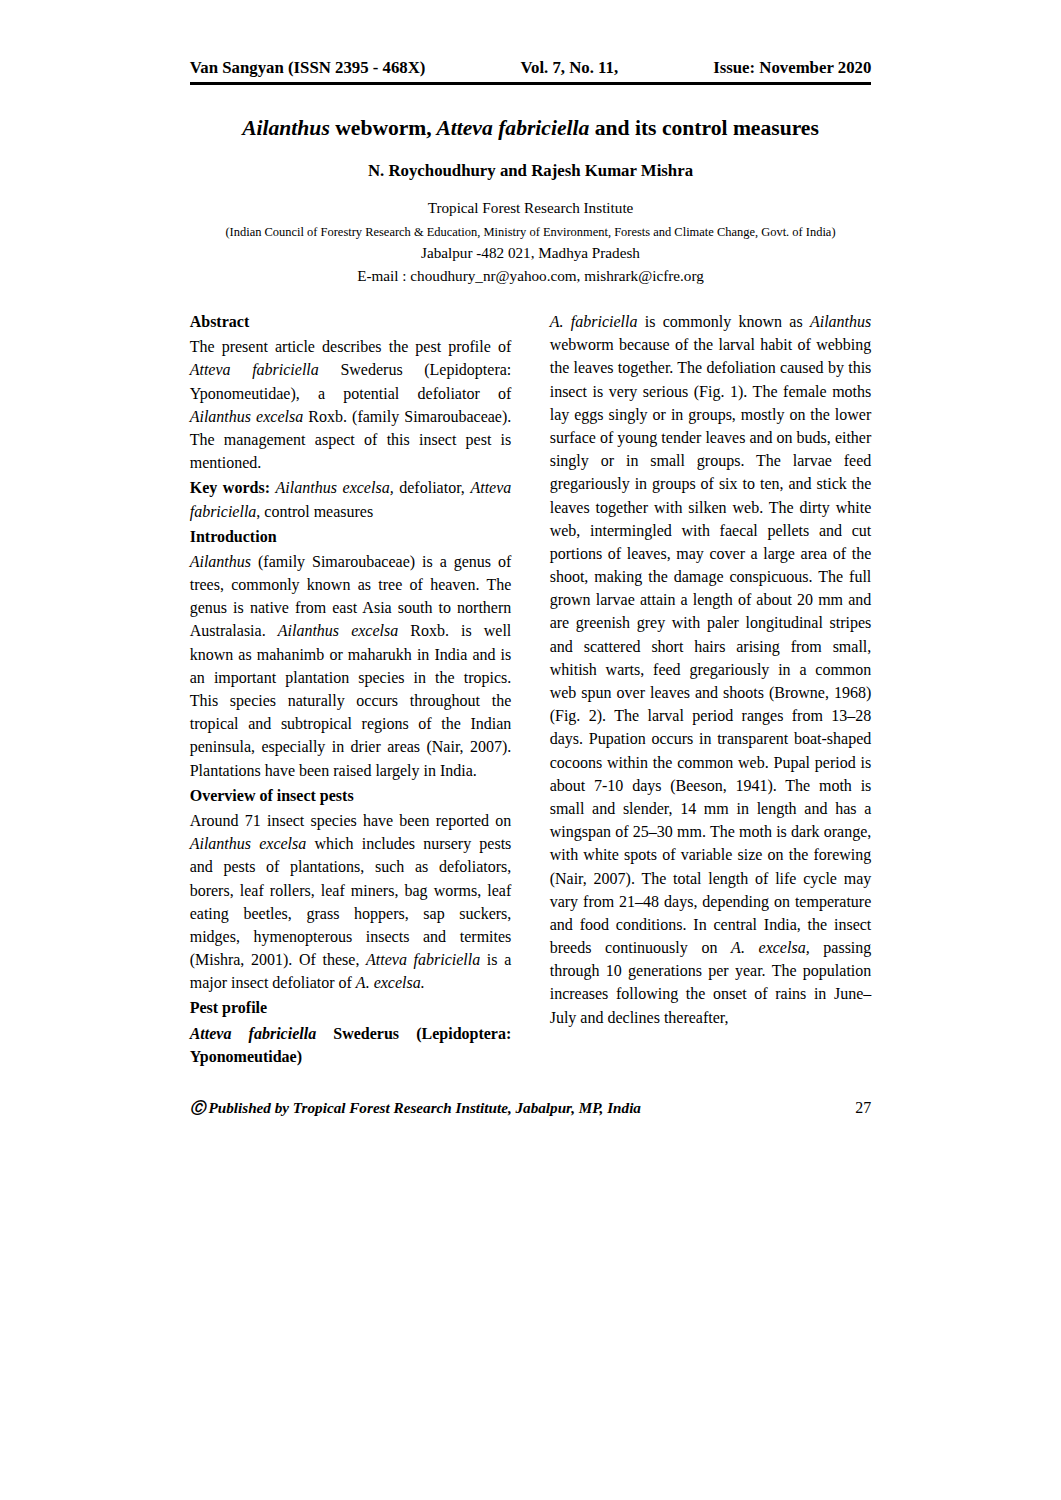Van Sangyan (ISSN 2395 - 468X) Vol. 7, No. 11, Issue: November 2020
Ailanthus webworm, Atteva fabriciella and its control measures
N. Roychoudhury and Rajesh Kumar Mishra
Tropical Forest Research Institute
(Indian Council of Forestry Research & Education, Ministry of Environment, Forests and Climate Change, Govt. of India)
Jabalpur -482 021, Madhya Pradesh
E-mail : choudhury_nr@yahoo.com, mishrark@icfre.org
Abstract
The present article describes the pest profile of Atteva fabriciella Swederus (Lepidoptera: Yponomeutidae), a potential defoliator of Ailanthus excelsa Roxb. (family Simaroubaceae). The management aspect of this insect pest is mentioned.
Key words: Ailanthus excelsa, defoliator, Atteva fabriciella, control measures
Introduction
Ailanthus (family Simaroubaceae) is a genus of trees, commonly known as tree of heaven. The genus is native from east Asia south to northern Australasia. Ailanthus excelsa Roxb. is well known as mahanimb or maharukh in India and is an important plantation species in the tropics. This species naturally occurs throughout the tropical and subtropical regions of the Indian peninsula, especially in drier areas (Nair, 2007). Plantations have been raised largely in India.
Overview of insect pests
Around 71 insect species have been reported on Ailanthus excelsa which includes nursery pests and pests of plantations, such as defoliators, borers, leaf rollers, leaf miners, bag worms, leaf eating beetles, grass hoppers, sap suckers, midges, hymenopterous insects and termites (Mishra, 2001). Of these, Atteva fabriciella is a major insect defoliator of A. excelsa.
Pest profile
Atteva fabriciella Swederus (Lepidoptera: Yponomeutidae)
A. fabriciella is commonly known as Ailanthus webworm because of the larval habit of webbing the leaves together. The defoliation caused by this insect is very serious (Fig. 1). The female moths lay eggs singly or in groups, mostly on the lower surface of young tender leaves and on buds, either singly or in small groups. The larvae feed gregariously in groups of six to ten, and stick the leaves together with silken web. The dirty white web, intermingled with faecal pellets and cut portions of leaves, may cover a large area of the shoot, making the damage conspicuous. The full grown larvae attain a length of about 20 mm and are greenish grey with paler longitudinal stripes and scattered short hairs arising from small, whitish warts, feed gregariously in a common web spun over leaves and shoots (Browne, 1968) (Fig. 2). The larval period ranges from 13–28 days. Pupation occurs in transparent boat-shaped cocoons within the common web. Pupal period is about 7-10 days (Beeson, 1941). The moth is small and slender, 14 mm in length and has a wingspan of 25–30 mm. The moth is dark orange, with white spots of variable size on the forewing (Nair, 2007). The total length of life cycle may vary from 21–48 days, depending on temperature and food conditions. In central India, the insect breeds continuously on A. excelsa, passing through 10 generations per year. The population increases following the onset of rains in June–July and declines thereafter,
Ⓒ Published by Tropical Forest Research Institute, Jabalpur, MP, India 27